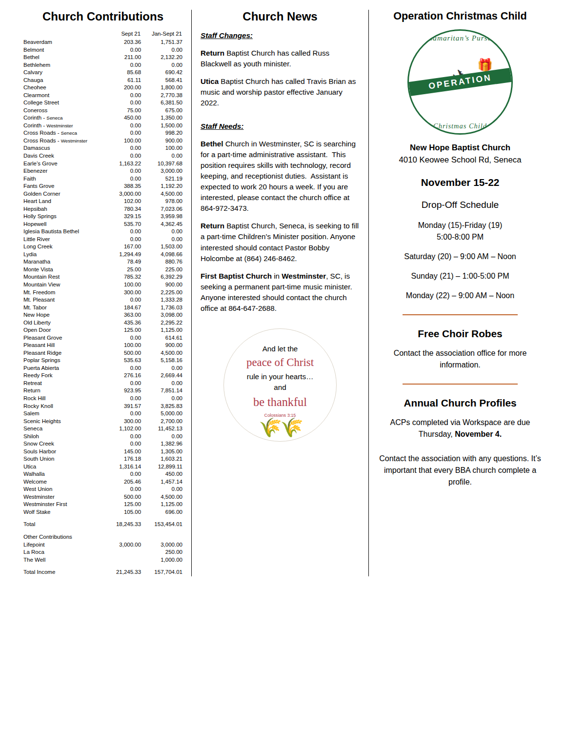Church Contributions
| | Sept 21 | Jan-Sept 21 |
| --- | --- | --- |
| Beaverdam | 203.36 | 1,751.37 |
| Belmont | 0.00 | 0.00 |
| Bethel | 211.00 | 2,132.20 |
| Bethlehem | 0.00 | 0.00 |
| Calvary | 85.68 | 690.42 |
| Chauga | 61.11 | 568.41 |
| Cheohee | 200.00 | 1,800.00 |
| Clearmont | 0.00 | 2,770.38 |
| College Street | 0.00 | 6,381.50 |
| Coneross | 75.00 | 675.00 |
| Corinth - Seneca | 450.00 | 1,350.00 |
| Corinth - Westminster | 0.00 | 1,500.00 |
| Cross Roads - Seneca | 0.00 | 998.20 |
| Cross Roads - Westminster | 100.00 | 900.00 |
| Damascus | 0.00 | 100.00 |
| Davis Creek | 0.00 | 0.00 |
| Earle’s Grove | 1,163.22 | 10,397.68 |
| Ebenezer | 0.00 | 3,000.00 |
| Faith | 0.00 | 521.19 |
| Fants Grove | 388.35 | 1,192.20 |
| Golden Corner | 3,000.00 | 4,500.00 |
| Heart Land | 102.00 | 978.00 |
| Hepsibah | 780.34 | 7,023.06 |
| Holly Springs | 329.15 | 3,959.98 |
| Hopewell | 535.70 | 4,362.45 |
| Iglesia Bautista Bethel | 0.00 | 0.00 |
| Little River | 0.00 | 0.00 |
| Long Creek | 167.00 | 1,503.00 |
| Lydia | 1,294.49 | 4,098.66 |
| Maranatha | 78.49 | 880.76 |
| Monte Vista | 25.00 | 225.00 |
| Mountain Rest | 785.32 | 6,392.29 |
| Mountain View | 100.00 | 900.00 |
| Mt. Freedom | 300.00 | 2,225.00 |
| Mt. Pleasant | 0.00 | 1,333.28 |
| Mt. Tabor | 184.67 | 1,736.03 |
| New Hope | 363.00 | 3,098.00 |
| Old Liberty | 435.36 | 2,295.22 |
| Open Door | 125.00 | 1,125.00 |
| Pleasant Grove | 0.00 | 614.61 |
| Pleasant Hill | 100.00 | 900.00 |
| Pleasant Ridge | 500.00 | 4,500.00 |
| Poplar Springs | 535.63 | 5,158.16 |
| Puerta Abierta | 0.00 | 0.00 |
| Reedy Fork | 276.16 | 2,669.44 |
| Retreat | 0.00 | 0.00 |
| Return | 923.95 | 7,851.14 |
| Rock Hill | 0.00 | 0.00 |
| Rocky Knoll | 391.57 | 3,825.83 |
| Salem | 0.00 | 5,000.00 |
| Scenic Heights | 300.00 | 2,700.00 |
| Seneca | 1,102.00 | 11,452.13 |
| Shiloh | 0.00 | 0.00 |
| Snow Creek | 0.00 | 1,382.96 |
| Souls Harbor | 145.00 | 1,305.00 |
| South Union | 176.18 | 1,603.21 |
| Utica | 1,316.14 | 12,899.11 |
| Walhalla | 0.00 | 450.00 |
| Welcome | 205.46 | 1,457.14 |
| West Union | 0.00 | 0.00 |
| Westminster | 500.00 | 4,500.00 |
| Westminster First | 125.00 | 1,125.00 |
| Wolf Stake | 105.00 | 696.00 |
| Total | 18,245.33 | 153,454.01 |
| Other Contributions | | |
| Lifepoint | 3,000.00 | 3,000.00 |
| La Roca | | 250.00 |
| The Well | | 1,000.00 |
| Total Income | 21,245.33 | 157,704.01 |
Church News
Staff Changes:
Return Baptist Church has called Russ Blackwell as youth minister.
Utica Baptist Church has called Travis Brian as music and worship pastor effective January 2022.
Staff Needs:
Bethel Church in Westminster, SC is searching for a part-time administrative assistant. This position requires skills with technology, record keeping, and receptionist duties. Assistant is expected to work 20 hours a week. If you are interested, please contact the church office at 864-972-3473.
Return Baptist Church, Seneca, is seeking to fill a part-time Children’s Minister position. Anyone interested should contact Pastor Bobby Holcombe at (864) 246-8462.
First Baptist Church in Westminster, SC, is seeking a permanent part-time music minister. Anyone interested should contact the church office at 864-647-2688.
And let the peace of Christ rule in your hearts…
and be thankful Colossians 3:15
🌾🌾
Operation Christmas Child
Samaritan’s Purse
🎁
✈
OPERATION
Christmas Child
New Hope Baptist Church
4010 Keowee School Rd, Seneca
November 15-22
Drop-Off Schedule
Monday (15)-Friday (19)
5:00-8:00 PM
Saturday (20) – 9:00 AM – Noon
Sunday (21) – 1:00-5:00 PM
Monday (22) – 9:00 AM – Noon
Free Choir Robes
Contact the association office for more information.
Annual Church Profiles
ACPs completed via Workspace are due Thursday, November 4.
Contact the association with any questions. It’s important that every BBA church complete a profile.